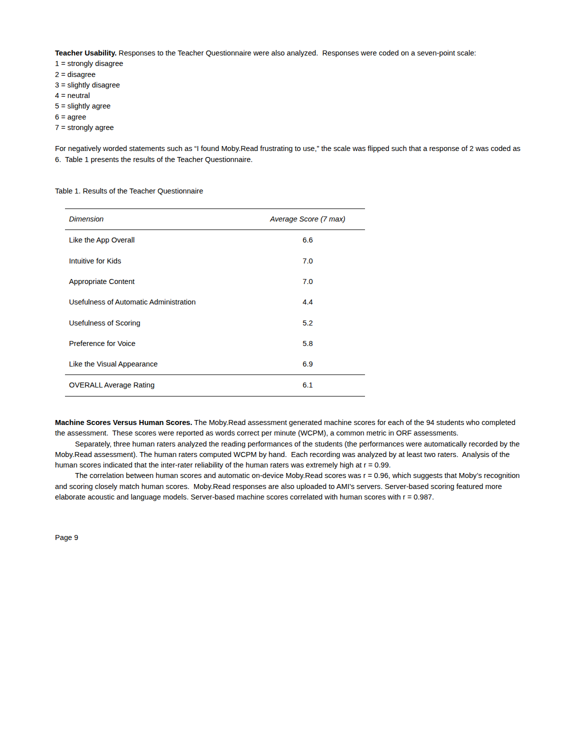Teacher Usability. Responses to the Teacher Questionnaire were also analyzed. Responses were coded on a seven-point scale:
1 = strongly disagree
2 = disagree
3 = slightly disagree
4 = neutral
5 = slightly agree
6 = agree
7 = strongly agree
For negatively worded statements such as “I found Moby.Read frustrating to use,” the scale was flipped such that a response of 2 was coded as 6. Table 1 presents the results of the Teacher Questionnaire.
Table 1. Results of the Teacher Questionnaire
| Dimension | Average Score (7 max) |
| --- | --- |
| Like the App Overall | 6.6 |
| Intuitive for Kids | 7.0 |
| Appropriate Content | 7.0 |
| Usefulness of Automatic Administration | 4.4 |
| Usefulness of Scoring | 5.2 |
| Preference for Voice | 5.8 |
| Like the Visual Appearance | 6.9 |
| OVERALL Average Rating | 6.1 |
Machine Scores Versus Human Scores. The Moby.Read assessment generated machine scores for each of the 94 students who completed the assessment. These scores were reported as words correct per minute (WCPM), a common metric in ORF assessments.
Separately, three human raters analyzed the reading performances of the students (the performances were automatically recorded by the Moby.Read assessment). The human raters computed WCPM by hand. Each recording was analyzed by at least two raters. Analysis of the human scores indicated that the inter-rater reliability of the human raters was extremely high at r = 0.99.
The correlation between human scores and automatic on-device Moby.Read scores was r = 0.96, which suggests that Moby’s recognition and scoring closely match human scores. Moby.Read responses are also uploaded to AMI’s servers. Server-based scoring featured more elaborate acoustic and language models. Server-based machine scores correlated with human scores with r = 0.987.
Page 9